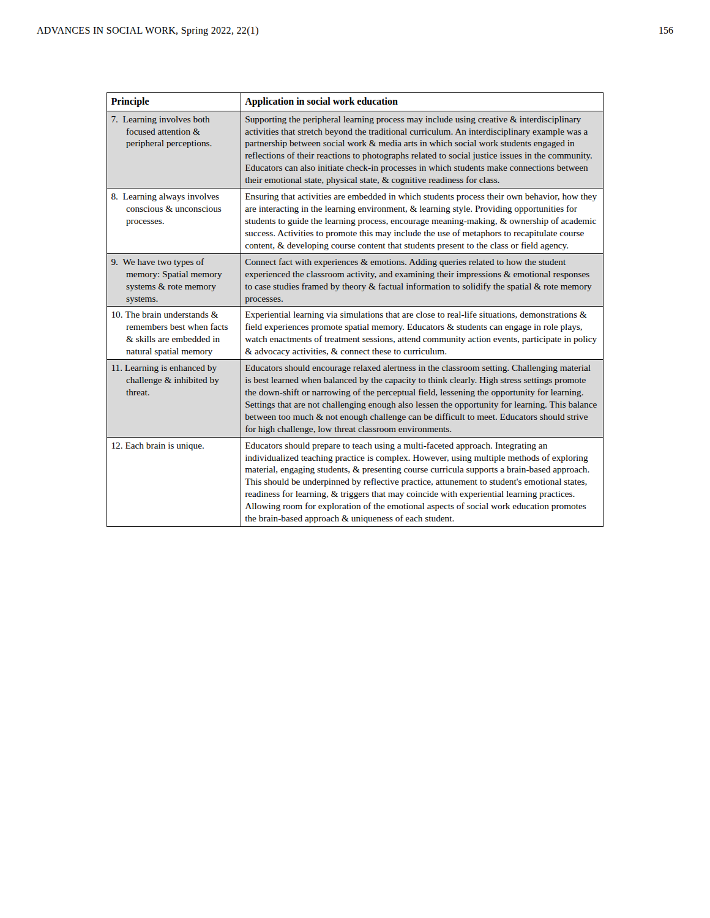ADVANCES IN SOCIAL WORK, Spring 2022, 22(1) 156
| Principle | Application in social work education |
| --- | --- |
| 7. Learning involves both focused attention & peripheral perceptions. | Supporting the peripheral learning process may include using creative & interdisciplinary activities that stretch beyond the traditional curriculum. An interdisciplinary example was a partnership between social work & media arts in which social work students engaged in reflections of their reactions to photographs related to social justice issues in the community. Educators can also initiate check-in processes in which students make connections between their emotional state, physical state, & cognitive readiness for class. |
| 8. Learning always involves conscious & unconscious processes. | Ensuring that activities are embedded in which students process their own behavior, how they are interacting in the learning environment, & learning style. Providing opportunities for students to guide the learning process, encourage meaning-making, & ownership of academic success. Activities to promote this may include the use of metaphors to recapitulate course content, & developing course content that students present to the class or field agency. |
| 9. We have two types of memory: Spatial memory systems & rote memory systems. | Connect fact with experiences & emotions. Adding queries related to how the student experienced the classroom activity, and examining their impressions & emotional responses to case studies framed by theory & factual information to solidify the spatial & rote memory processes. |
| 10. The brain understands & remembers best when facts & skills are embedded in natural spatial memory | Experiential learning via simulations that are close to real-life situations, demonstrations & field experiences promote spatial memory. Educators & students can engage in role plays, watch enactments of treatment sessions, attend community action events, participate in policy & advocacy activities, & connect these to curriculum. |
| 11. Learning is enhanced by challenge & inhibited by threat. | Educators should encourage relaxed alertness in the classroom setting. Challenging material is best learned when balanced by the capacity to think clearly. High stress settings promote the down-shift or narrowing of the perceptual field, lessening the opportunity for learning. Settings that are not challenging enough also lessen the opportunity for learning. This balance between too much & not enough challenge can be difficult to meet. Educators should strive for high challenge, low threat classroom environments. |
| 12. Each brain is unique. | Educators should prepare to teach using a multi-faceted approach. Integrating an individualized teaching practice is complex. However, using multiple methods of exploring material, engaging students, & presenting course curricula supports a brain-based approach. This should be underpinned by reflective practice, attunement to student's emotional states, readiness for learning, & triggers that may coincide with experiential learning practices. Allowing room for exploration of the emotional aspects of social work education promotes the brain-based approach & uniqueness of each student. |